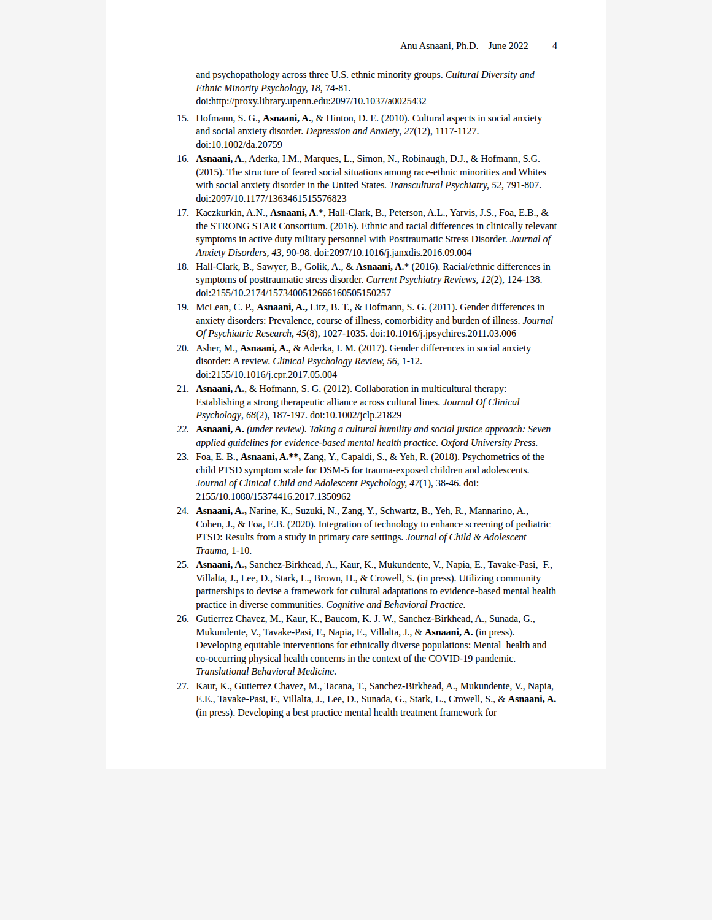Anu Asnaani, Ph.D. – June 2022 4
and psychopathology across three U.S. ethnic minority groups. Cultural Diversity and Ethnic Minority Psychology, 18, 74-81.
doi:http://proxy.library.upenn.edu:2097/10.1037/a0025432
15 Hofmann, S. G., Asnaani, A., & Hinton, D. E. (2010). Cultural aspects in social anxiety and social anxiety disorder. Depression and Anxiety, 27(12), 1117-1127. doi:10.1002/da.20759
16 Asnaani, A., Aderka, I.M., Marques, L., Simon, N., Robinaugh, D.J., & Hofmann, S.G. (2015). The structure of feared social situations among race-ethnic minorities and Whites with social anxiety disorder in the United States. Transcultural Psychiatry, 52, 791-807. doi:2097/10.1177/1363461515576823
17 Kaczkurkin, A.N., Asnaani, A.*, Hall-Clark, B., Peterson, A.L., Yarvis, J.S., Foa, E.B., & the STRONG STAR Consortium. (2016). Ethnic and racial differences in clinically relevant symptoms in active duty military personnel with Posttraumatic Stress Disorder. Journal of Anxiety Disorders, 43, 90-98. doi:2097/10.1016/j.janxdis.2016.09.004
18 Hall-Clark, B., Sawyer, B., Golik, A., & Asnaani, A.* (2016). Racial/ethnic differences in symptoms of posttraumatic stress disorder. Current Psychiatry Reviews, 12(2), 124-138. doi:2155/10.2174/1573400512666160505150257
19 McLean, C. P., Asnaani, A., Litz, B. T., & Hofmann, S. G. (2011). Gender differences in anxiety disorders: Prevalence, course of illness, comorbidity and burden of illness. Journal Of Psychiatric Research, 45(8), 1027-1035. doi:10.1016/j.jpsychires.2011.03.006
20 Asher, M., Asnaani, A., & Aderka, I. M. (2017). Gender differences in social anxiety disorder: A review. Clinical Psychology Review, 56, 1-12. doi:2155/10.1016/j.cpr.2017.05.004
21 Asnaani, A., & Hofmann, S. G. (2012). Collaboration in multicultural therapy: Establishing a strong therapeutic alliance across cultural lines. Journal Of Clinical Psychology, 68(2), 187-197. doi:10.1002/jclp.21829
22 Asnaani, A. (under review). Taking a cultural humility and social justice approach: Seven applied guidelines for evidence-based mental health practice. Oxford University Press.
23 Foa, E. B., Asnaani, A.**, Zang, Y., Capaldi, S., & Yeh, R. (2018). Psychometrics of the child PTSD symptom scale for DSM-5 for trauma-exposed children and adolescents. Journal of Clinical Child and Adolescent Psychology, 47(1), 38-46. doi: 2155/10.1080/15374416.2017.1350962
24 Asnaani, A., Narine, K., Suzuki, N., Zang, Y., Schwartz, B., Yeh, R., Mannarino, A., Cohen, J., & Foa, E.B. (2020). Integration of technology to enhance screening of pediatric PTSD: Results from a study in primary care settings. Journal of Child & Adolescent Trauma, 1-10.
25 Asnaani, A., Sanchez-Birkhead, A., Kaur, K., Mukundente, V., Napia, E., Tavake-Pasi, F., Villalta, J., Lee, D., Stark, L., Brown, H., & Crowell, S. (in press). Utilizing community partnerships to devise a framework for cultural adaptations to evidence-based mental health practice in diverse communities. Cognitive and Behavioral Practice.
26 Gutierrez Chavez, M., Kaur, K., Baucom, K. J. W., Sanchez-Birkhead, A., Sunada, G., Mukundente, V., Tavake-Pasi, F., Napia, E., Villalta, J., & Asnaani, A. (in press). Developing equitable interventions for ethnically diverse populations: Mental health and co-occurring physical health concerns in the context of the COVID-19 pandemic. Translational Behavioral Medicine.
27 Kaur, K., Gutierrez Chavez, M., Tacana, T., Sanchez-Birkhead, A., Mukundente, V., Napia, E.E., Tavake-Pasi, F., Villalta, J., Lee, D., Sunada, G., Stark, L., Crowell, S., & Asnaani, A. (in press). Developing a best practice mental health treatment framework for